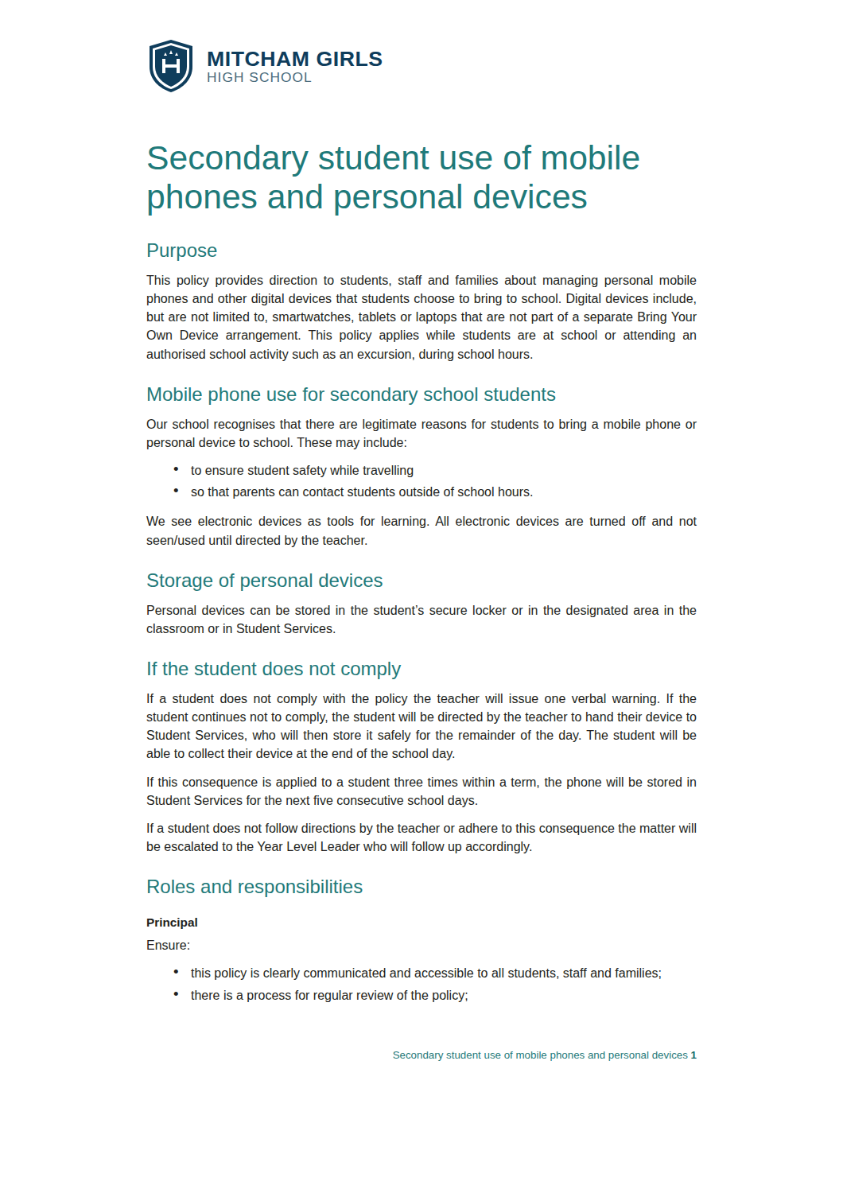Mitcham Girls
High School
Secondary student use of mobile phones and personal devices
Purpose
This policy provides direction to students, staff and families about managing personal mobile phones and other digital devices that students choose to bring to school. Digital devices include, but are not limited to, smartwatches, tablets or laptops that are not part of a separate Bring Your Own Device arrangement. This policy applies while students are at school or attending an authorised school activity such as an excursion, during school hours.
Mobile phone use for secondary school students
Our school recognises that there are legitimate reasons for students to bring a mobile phone or personal device to school. These may include:
to ensure student safety while travelling
so that parents can contact students outside of school hours.
We see electronic devices as tools for learning. All electronic devices are turned off and not seen/used until directed by the teacher.
Storage of personal devices
Personal devices can be stored in the student’s secure locker or in the designated area in the classroom or in Student Services.
If the student does not comply
If a student does not comply with the policy the teacher will issue one verbal warning. If the student continues not to comply, the student will be directed by the teacher to hand their device to Student Services, who will then store it safely for the remainder of the day. The student will be able to collect their device at the end of the school day.
If this consequence is applied to a student three times within a term, the phone will be stored in Student Services for the next five consecutive school days.
If a student does not follow directions by the teacher or adhere to this consequence the matter will be escalated to the Year Level Leader who will follow up accordingly.
Roles and responsibilities
Principal
Ensure:
this policy is clearly communicated and accessible to all students, staff and families;
there is a process for regular review of the policy;
Secondary student use of mobile phones and personal devices 1